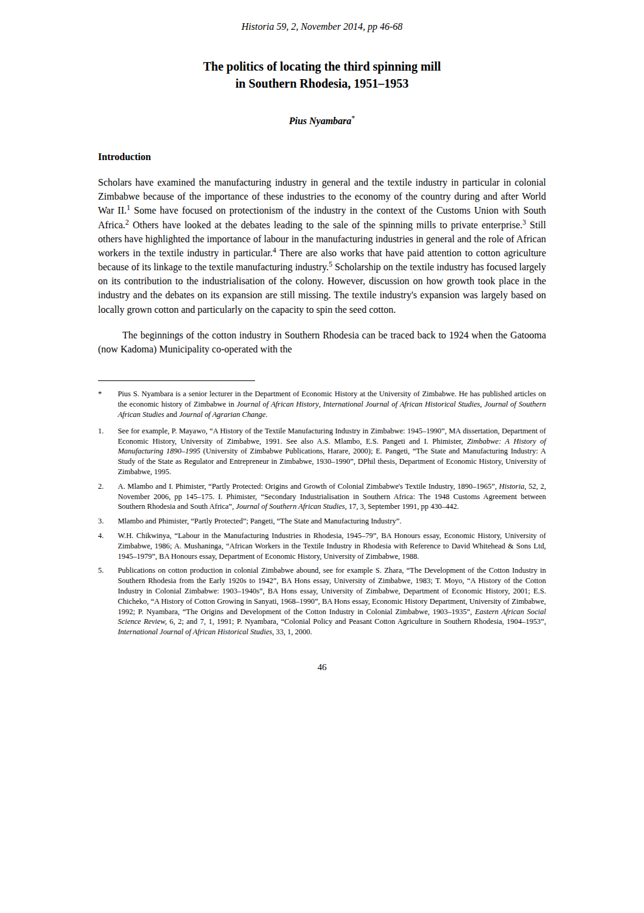Historia 59, 2, November 2014, pp 46-68
The politics of locating the third spinning mill
in Southern Rhodesia, 1951–1953
Pius Nyambara*
Introduction
Scholars have examined the manufacturing industry in general and the textile industry in particular in colonial Zimbabwe because of the importance of these industries to the economy of the country during and after World War II.1 Some have focused on protectionism of the industry in the context of the Customs Union with South Africa.2 Others have looked at the debates leading to the sale of the spinning mills to private enterprise.3 Still others have highlighted the importance of labour in the manufacturing industries in general and the role of African workers in the textile industry in particular.4 There are also works that have paid attention to cotton agriculture because of its linkage to the textile manufacturing industry.5 Scholarship on the textile industry has focused largely on its contribution to the industrialisation of the colony. However, discussion on how growth took place in the industry and the debates on its expansion are still missing. The textile industry's expansion was largely based on locally grown cotton and particularly on the capacity to spin the seed cotton.
The beginnings of the cotton industry in Southern Rhodesia can be traced back to 1924 when the Gatooma (now Kadoma) Municipality co-operated with the
* Pius S. Nyambara is a senior lecturer in the Department of Economic History at the University of Zimbabwe. He has published articles on the economic history of Zimbabwe in Journal of African History, International Journal of African Historical Studies, Journal of Southern African Studies and Journal of Agrarian Change.
1. See for example, P. Mayawo, “A History of the Textile Manufacturing Industry in Zimbabwe: 1945–1990”, MA dissertation, Department of Economic History, University of Zimbabwe, 1991. See also A.S. Mlambo, E.S. Pangeti and I. Phimister, Zimbabwe: A History of Manufacturing 1890–1995 (University of Zimbabwe Publications, Harare, 2000); E. Pangeti, “The State and Manufacturing Industry: A Study of the State as Regulator and Entrepreneur in Zimbabwe, 1930–1990”, DPhil thesis, Department of Economic History, University of Zimbabwe, 1995.
2. A. Mlambo and I. Phimister, “Partly Protected: Origins and Growth of Colonial Zimbabwe's Textile Industry, 1890–1965”, Historia, 52, 2, November 2006, pp 145–175. I. Phimister, “Secondary Industrialisation in Southern Africa: The 1948 Customs Agreement between Southern Rhodesia and South Africa”, Journal of Southern African Studies, 17, 3, September 1991, pp 430–442.
3. Mlambo and Phimister, “Partly Protected”; Pangeti, “The State and Manufacturing Industry”.
4. W.H. Chikwinya, “Labour in the Manufacturing Industries in Rhodesia, 1945–79”, BA Honours essay, Economic History, University of Zimbabwe, 1986; A. Mushaninga, “African Workers in the Textile Industry in Rhodesia with Reference to David Whitehead & Sons Ltd, 1945–1979”, BA Honours essay, Department of Economic History, University of Zimbabwe, 1988.
5. Publications on cotton production in colonial Zimbabwe abound, see for example S. Zhara, “The Development of the Cotton Industry in Southern Rhodesia from the Early 1920s to 1942”, BA Hons essay, University of Zimbabwe, 1983; T. Moyo, “A History of the Cotton Industry in Colonial Zimbabwe: 1903–1940s”, BA Hons essay, University of Zimbabwe, Department of Economic History, 2001; E.S. Chicheko, “A History of Cotton Growing in Sanyati, 1968–1990”, BA Hons essay, Economic History Department, University of Zimbabwe, 1992; P. Nyambara, “The Origins and Development of the Cotton Industry in Colonial Zimbabwe, 1903–1935”, Eastern African Social Science Review, 6, 2; and 7, 1, 1991; P. Nyambara, “Colonial Policy and Peasant Cotton Agriculture in Southern Rhodesia, 1904–1953”, International Journal of African Historical Studies, 33, 1, 2000.
46